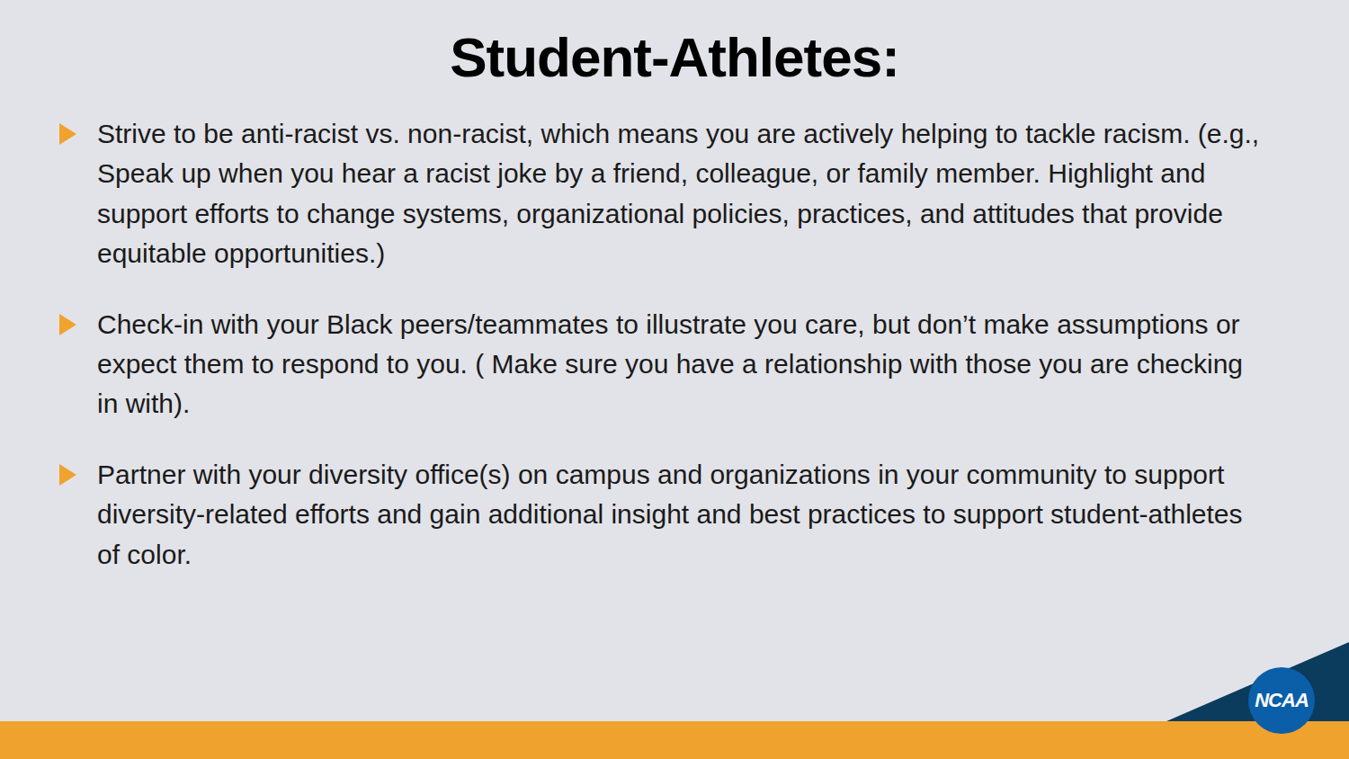Student-Athletes:
Strive to be anti-racist vs. non-racist, which means you are actively helping to tackle racism. (e.g., Speak up when you hear a racist joke by a friend, colleague, or family member. Highlight and support efforts to change systems, organizational policies, practices, and attitudes that provide equitable opportunities.)
Check-in with your Black peers/teammates to illustrate you care, but don’t make assumptions or expect them to respond to you. ( Make sure you have a relationship with those you are checking in with).
Partner with your diversity office(s) on campus and organizations in your community to support diversity-related efforts and gain additional insight and best practices to support student-athletes of color.
NCAA